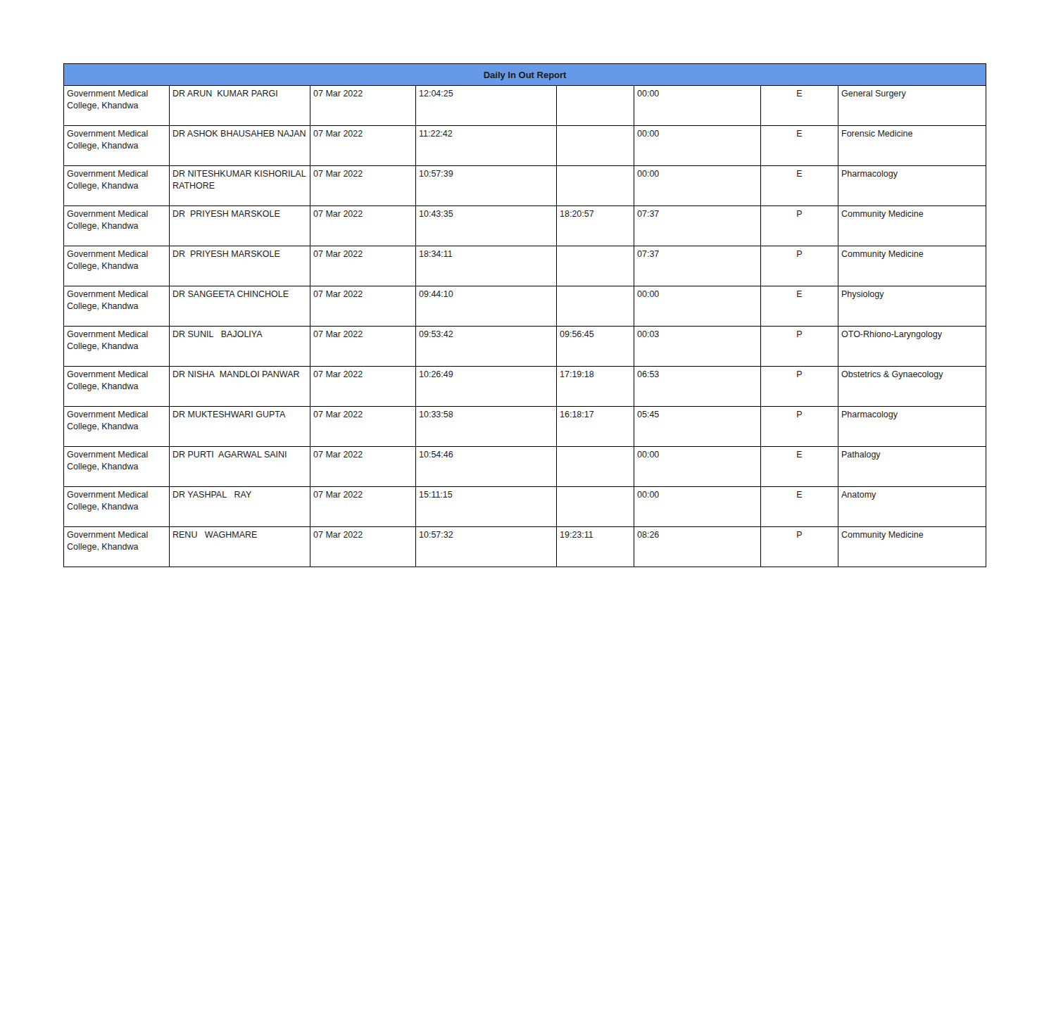| Daily In Out Report |
| --- |
| Government Medical College, Khandwa | DR ARUN KUMAR PARGI | 07 Mar 2022 | 12:04:25 | | 00:00 | E | General Surgery |
| Government Medical College, Khandwa | DR ASHOK BHAUSAHEB NAJAN | 07 Mar 2022 | 11:22:42 | | 00:00 | E | Forensic Medicine |
| Government Medical College, Khandwa | DR NITESHKUMAR KISHORILAL RATHORE | 07 Mar 2022 | 10:57:39 | | 00:00 | E | Pharmacology |
| Government Medical College, Khandwa | DR PRIYESH MARSKOLE | 07 Mar 2022 | 10:43:35 | 18:20:57 | 07:37 | P | Community Medicine |
| Government Medical College, Khandwa | DR PRIYESH MARSKOLE | 07 Mar 2022 | 18:34:11 | | 07:37 | P | Community Medicine |
| Government Medical College, Khandwa | DR SANGEETA CHINCHOLE | 07 Mar 2022 | 09:44:10 | | 00:00 | E | Physiology |
| Government Medical College, Khandwa | DR SUNIL BAJOLIYA | 07 Mar 2022 | 09:53:42 | 09:56:45 | 00:03 | P | OTO-Rhiono-Laryngology |
| Government Medical College, Khandwa | DR NISHA MANDLOI PANWAR | 07 Mar 2022 | 10:26:49 | 17:19:18 | 06:53 | P | Obstetrics & Gynaecology |
| Government Medical College, Khandwa | DR MUKTESHWARI GUPTA | 07 Mar 2022 | 10:33:58 | 16:18:17 | 05:45 | P | Pharmacology |
| Government Medical College, Khandwa | DR PURTI AGARWAL SAINI | 07 Mar 2022 | 10:54:46 | | 00:00 | E | Pathalogy |
| Government Medical College, Khandwa | DR YASHPAL RAY | 07 Mar 2022 | 15:11:15 | | 00:00 | E | Anatomy |
| Government Medical College, Khandwa | RENU WAGHMARE | 07 Mar 2022 | 10:57:32 | 19:23:11 | 08:26 | P | Community Medicine |